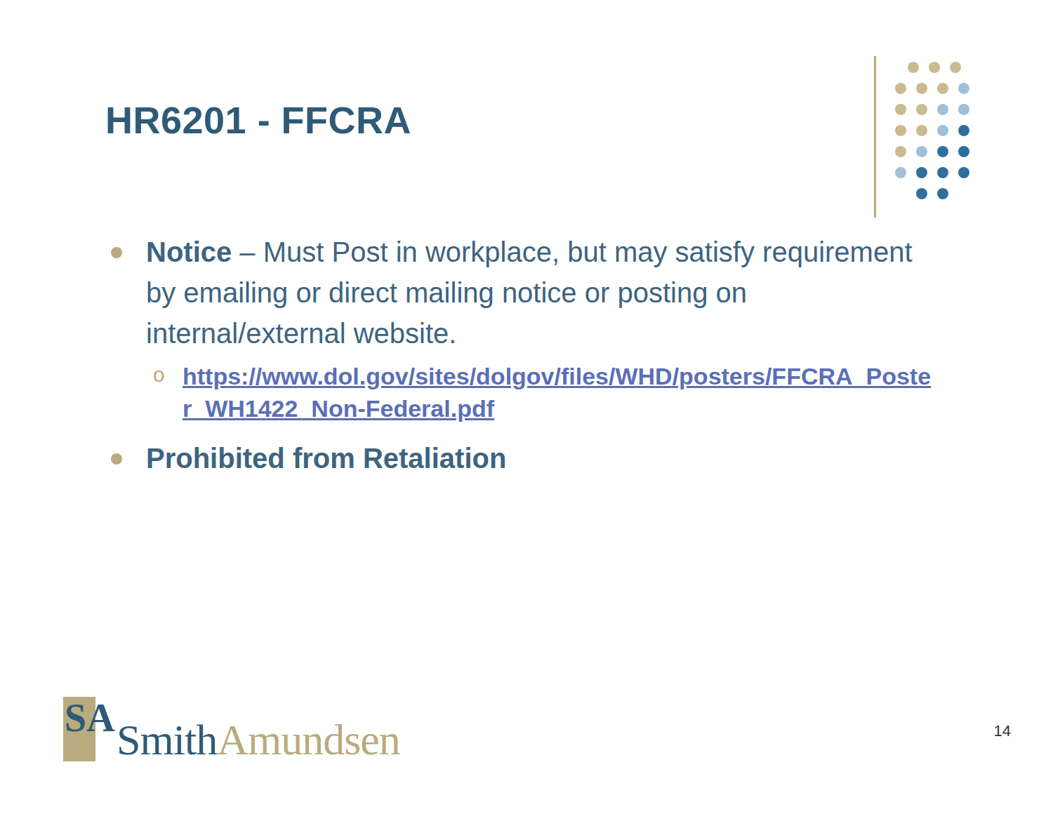HR6201 - FFCRA
Notice – Must Post in workplace, but may satisfy requirement by emailing or direct mailing notice or posting on internal/external website.
https://www.dol.gov/sites/dolgov/files/WHD/posters/FFCRA_Poster_WH1422_Non-Federal.pdf
Prohibited from Retaliation
SA
SmithAmundsen
14